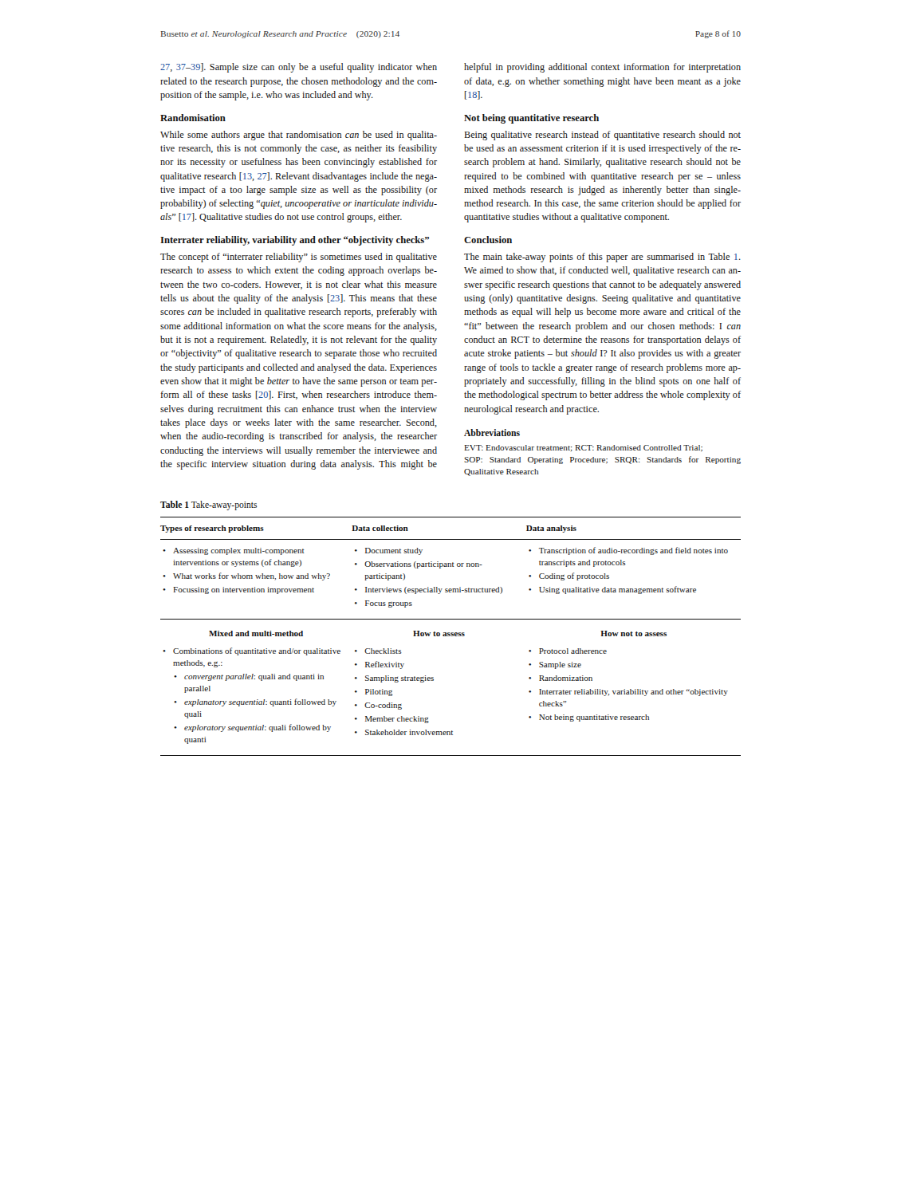Busetto et al. Neurological Research and Practice (2020) 2:14
Page 8 of 10
27, 37–39]. Sample size can only be a useful quality indicator when related to the research purpose, the chosen methodology and the composition of the sample, i.e. who was included and why.
Randomisation
While some authors argue that randomisation can be used in qualitative research, this is not commonly the case, as neither its feasibility nor its necessity or usefulness has been convincingly established for qualitative research [13, 27]. Relevant disadvantages include the negative impact of a too large sample size as well as the possibility (or probability) of selecting “quiet, uncooperative or inarticulate individuals” [17]. Qualitative studies do not use control groups, either.
Interrater reliability, variability and other “objectivity checks”
The concept of “interrater reliability” is sometimes used in qualitative research to assess to which extent the coding approach overlaps between the two co-coders. However, it is not clear what this measure tells us about the quality of the analysis [23]. This means that these scores can be included in qualitative research reports, preferably with some additional information on what the score means for the analysis, but it is not a requirement. Relatedly, it is not relevant for the quality or “objectivity” of qualitative research to separate those who recruited the study participants and collected and analysed the data. Experiences even show that it might be better to have the same person or team perform all of these tasks [20]. First, when researchers introduce themselves during recruitment this can enhance trust when the interview takes place days or weeks later with the same researcher. Second, when the audio-recording is transcribed for analysis, the researcher conducting the interviews will usually remember the interviewee and the specific interview situation during data analysis. This might be helpful in providing additional context information for interpretation of data, e.g. on whether something might have been meant as a joke [18].
Not being quantitative research
Being qualitative research instead of quantitative research should not be used as an assessment criterion if it is used irrespectively of the research problem at hand. Similarly, qualitative research should not be required to be combined with quantitative research per se – unless mixed methods research is judged as inherently better than single-method research. In this case, the same criterion should be applied for quantitative studies without a qualitative component.
Conclusion
The main take-away points of this paper are summarised in Table 1. We aimed to show that, if conducted well, qualitative research can answer specific research questions that cannot to be adequately answered using (only) quantitative designs. Seeing qualitative and quantitative methods as equal will help us become more aware and critical of the “fit” between the research problem and our chosen methods: I can conduct an RCT to determine the reasons for transportation delays of acute stroke patients – but should I? It also provides us with a greater range of tools to tackle a greater range of research problems more appropriately and successfully, filling in the blind spots on one half of the methodological spectrum to better address the whole complexity of neurological research and practice.
Abbreviations
EVT: Endovascular treatment; RCT: Randomised Controlled Trial;
SOP: Standard Operating Procedure; SRQR: Standards for Reporting Qualitative Research
Table 1 Take-away-points
| Types of research problems | Data collection | Data analysis |
| --- | --- | --- |
| Assessing complex multi-component interventions or systems (of change) What works for whom when, how and why? Focussing on intervention improvement | Document study Observations (participant or non-participant) Interviews (especially semi-structured) Focus groups | Transcription of audio-recordings and field notes into transcripts and protocols Coding of protocols Using qualitative data management software |
| Mixed and multi-method | How to assess | How not to assess |
| Combinations of quantitative and/or qualitative methods, e.g.: convergent parallel : quali and quanti in parallel explanatory sequential : quanti followed by quali exploratory sequential : quali followed by quanti | Checklists Reflexivity Sampling strategies Piloting Co-coding Member checking Stakeholder involvement | Protocol adherence Sample size Randomization Interrater reliability, variability and other “objectivity checks” Not being quantitative research |